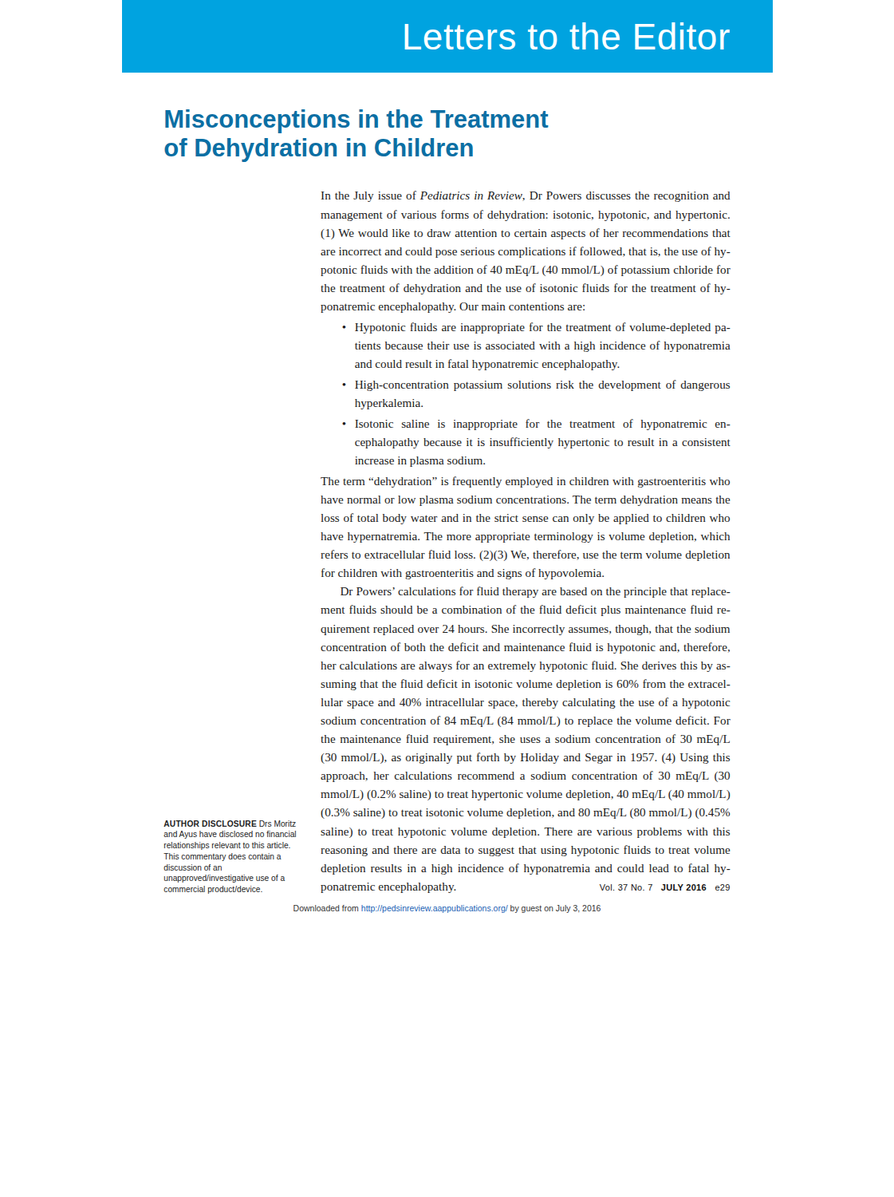Letters to the Editor
Misconceptions in the Treatment
of Dehydration in Children
AUTHOR DISCLOSURE Drs Moritz and Ayus have disclosed no financial relationships relevant to this article. This commentary does contain a discussion of an unapproved/investigative use of a commercial product/device.
In the July issue of Pediatrics in Review, Dr Powers discusses the recognition and management of various forms of dehydration: isotonic, hypotonic, and hypertonic. (1) We would like to draw attention to certain aspects of her recommendations that are incorrect and could pose serious complications if followed, that is, the use of hypotonic fluids with the addition of 40 mEq/L (40 mmol/L) of potassium chloride for the treatment of dehydration and the use of isotonic fluids for the treatment of hyponatremic encephalopathy. Our main contentions are:
Hypotonic fluids are inappropriate for the treatment of volume-depleted patients because their use is associated with a high incidence of hyponatremia and could result in fatal hyponatremic encephalopathy.
High-concentration potassium solutions risk the development of dangerous hyperkalemia.
Isotonic saline is inappropriate for the treatment of hyponatremic encephalopathy because it is insufficiently hypertonic to result in a consistent increase in plasma sodium.
The term “dehydration” is frequently employed in children with gastroenteritis who have normal or low plasma sodium concentrations. The term dehydration means the loss of total body water and in the strict sense can only be applied to children who have hypernatremia. The more appropriate terminology is volume depletion, which refers to extracellular fluid loss. (2)(3) We, therefore, use the term volume depletion for children with gastroenteritis and signs of hypovolemia.
Dr Powers’ calculations for fluid therapy are based on the principle that replacement fluids should be a combination of the fluid deficit plus maintenance fluid requirement replaced over 24 hours. She incorrectly assumes, though, that the sodium concentration of both the deficit and maintenance fluid is hypotonic and, therefore, her calculations are always for an extremely hypotonic fluid. She derives this by assuming that the fluid deficit in isotonic volume depletion is 60% from the extracellular space and 40% intracellular space, thereby calculating the use of a hypotonic sodium concentration of 84 mEq/L (84 mmol/L) to replace the volume deficit. For the maintenance fluid requirement, she uses a sodium concentration of 30 mEq/L (30 mmol/L), as originally put forth by Holiday and Segar in 1957. (4) Using this approach, her calculations recommend a sodium concentration of 30 mEq/L (30 mmol/L) (0.2% saline) to treat hypertonic volume depletion, 40 mEq/L (40 mmol/L) (0.3% saline) to treat isotonic volume depletion, and 80 mEq/L (80 mmol/L) (0.45% saline) to treat hypotonic volume depletion. There are various problems with this reasoning and there are data to suggest that using hypotonic fluids to treat volume depletion results in a high incidence of hyponatremia and could lead to fatal hyponatremic encephalopathy.
Vol. 37 No. 7 JULY 2016 e29
Downloaded from http://pedsinreview.aappublications.org/ by guest on July 3, 2016